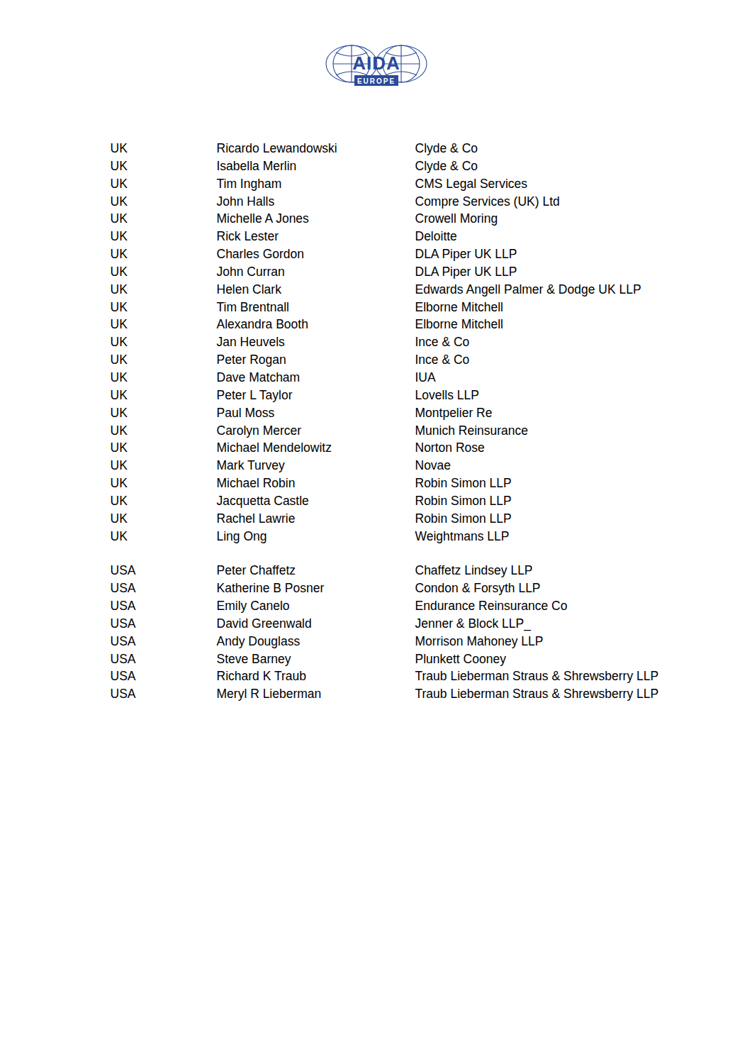AIDA EUROPE
| UK | Ricardo Lewandowski | Clyde & Co |
| UK | Isabella Merlin | Clyde & Co |
| UK | Tim Ingham | CMS Legal Services |
| UK | John Halls | Compre Services (UK) Ltd |
| UK | Michelle A Jones | Crowell Moring |
| UK | Rick Lester | Deloitte |
| UK | Charles Gordon | DLA Piper UK LLP |
| UK | John Curran | DLA Piper UK LLP |
| UK | Helen Clark | Edwards Angell Palmer & Dodge UK LLP |
| UK | Tim Brentnall | Elborne Mitchell |
| UK | Alexandra Booth | Elborne Mitchell |
| UK | Jan Heuvels | Ince & Co |
| UK | Peter Rogan | Ince & Co |
| UK | Dave Matcham | IUA |
| UK | Peter L Taylor | Lovells LLP |
| UK | Paul Moss | Montpelier Re |
| UK | Carolyn Mercer | Munich Reinsurance |
| UK | Michael Mendelowitz | Norton Rose |
| UK | Mark Turvey | Novae |
| UK | Michael Robin | Robin Simon LLP |
| UK | Jacquetta Castle | Robin Simon LLP |
| UK | Rachel Lawrie | Robin Simon LLP |
| UK | Ling Ong | Weightmans LLP |
| USA | Peter Chaffetz | Chaffetz Lindsey LLP |
| USA | Katherine B Posner | Condon & Forsyth LLP |
| USA | Emily Canelo | Endurance Reinsurance Co |
| USA | David Greenwald | Jenner & Block LLP_ |
| USA | Andy Douglass | Morrison Mahoney LLP |
| USA | Steve Barney | Plunkett Cooney |
| USA | Richard K Traub | Traub Lieberman Straus & Shrewsberry LLP |
| USA | Meryl R Lieberman | Traub Lieberman Straus & Shrewsberry LLP |